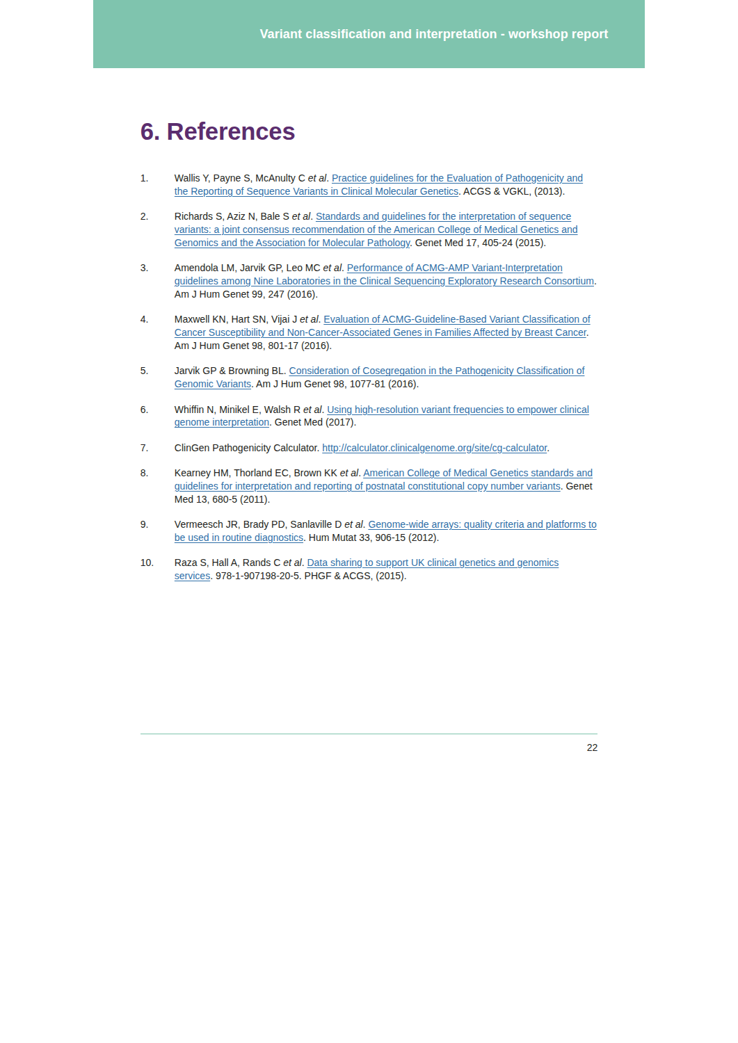Variant classification and interpretation - workshop report
6. References
Wallis Y, Payne S, McAnulty C et al. Practice guidelines for the Evaluation of Pathogenicity and the Reporting of Sequence Variants in Clinical Molecular Genetics. ACGS & VGKL, (2013).
Richards S, Aziz N, Bale S et al. Standards and guidelines for the interpretation of sequence variants: a joint consensus recommendation of the American College of Medical Genetics and Genomics and the Association for Molecular Pathology. Genet Med 17, 405-24 (2015).
Amendola LM, Jarvik GP, Leo MC et al. Performance of ACMG-AMP Variant-Interpretation guidelines among Nine Laboratories in the Clinical Sequencing Exploratory Research Consortium. Am J Hum Genet 99, 247 (2016).
Maxwell KN, Hart SN, Vijai J et al. Evaluation of ACMG-Guideline-Based Variant Classification of Cancer Susceptibility and Non-Cancer-Associated Genes in Families Affected by Breast Cancer. Am J Hum Genet 98, 801-17 (2016).
Jarvik GP & Browning BL. Consideration of Cosegregation in the Pathogenicity Classification of Genomic Variants. Am J Hum Genet 98, 1077-81 (2016).
Whiffin N, Minikel E, Walsh R et al. Using high-resolution variant frequencies to empower clinical genome interpretation. Genet Med (2017).
ClinGen Pathogenicity Calculator. http://calculator.clinicalgenome.org/site/cg-calculator.
Kearney HM, Thorland EC, Brown KK et al. American College of Medical Genetics standards and guidelines for interpretation and reporting of postnatal constitutional copy number variants. Genet Med 13, 680-5 (2011).
Vermeesch JR, Brady PD, Sanlaville D et al. Genome-wide arrays: quality criteria and platforms to be used in routine diagnostics. Hum Mutat 33, 906-15 (2012).
Raza S, Hall A, Rands C et al. Data sharing to support UK clinical genetics and genomics services. 978-1-907198-20-5. PHGF & ACGS, (2015).
22